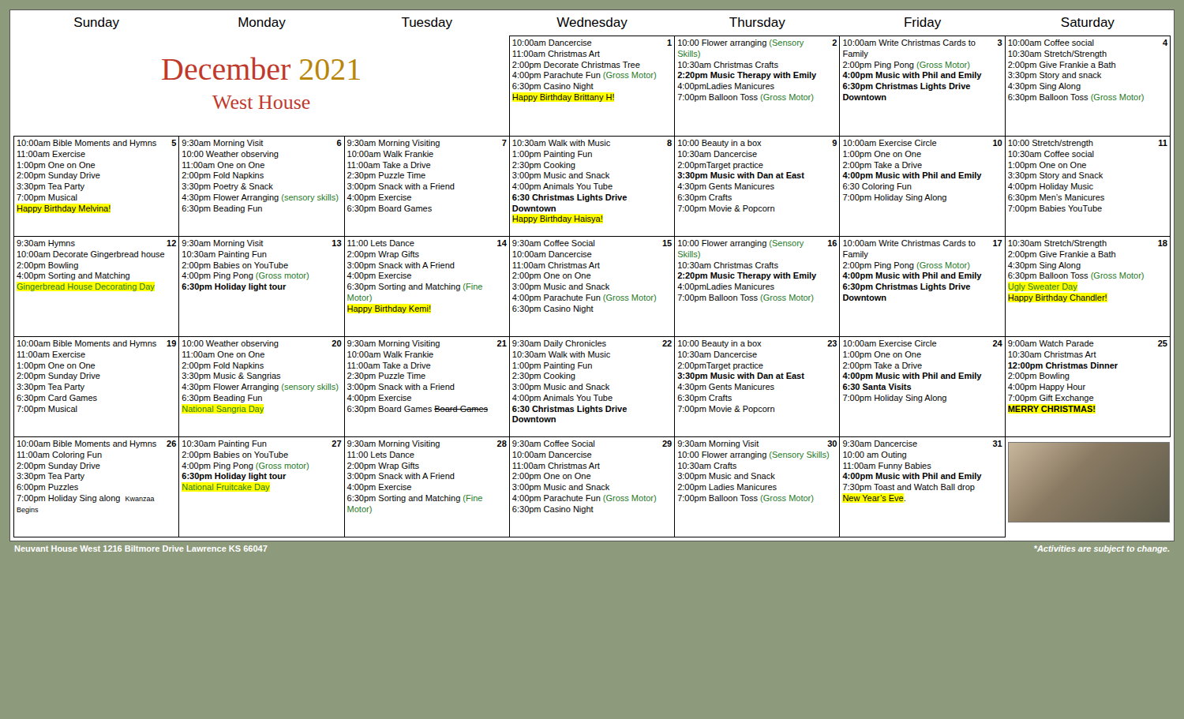| Sunday | Monday | Tuesday | Wednesday | Thursday | Friday | Saturday |
| --- | --- | --- | --- | --- | --- | --- |
| December 2021 West House | 1 10:00am Dancercise 11:00am Christmas Art 2:00pm Decorate Christmas Tree 4:00pm Parachute Fun (Gross Motor) 6:30pm Casino Night Happy Birthday Brittany H! | 2 10:00 Flower arranging (Sensory Skills) 10:30am Christmas Crafts 2:20pm Music Therapy with Emily 4:00pmLadies Manicures 7:00pm Balloon Toss (Gross Motor) | 3 10:00am Write Christmas Cards to Family 2:00pm Ping Pong (Gross Motor) 4:00pm Music with Phil and Emily 6:30pm Christmas Lights Drive Downtown | 4 10:00am Coffee social 10:30am Stretch/Strength 2:00pm Give Frankie a Bath 3:30pm Story and snack 4:30pm Sing Along 6:30pm Balloon Toss (Gross Motor) |
| 5 10:00am Bible Moments and Hymns 11:00am Exercise 1:00pm One on One 2:00pm Sunday Drive 3:30pm Tea Party 7:00pm Musical Happy Birthday Melvina! | 6 9:30am Morning Visit 10:00 Weather observing 11:00am One on One 2:00pm Fold Napkins 3:30pm Poetry & Snack 4:30pm Flower Arranging (sensory skills) 6:30pm Beading Fun | 7 9:30am Morning Visiting 10:00am Walk Frankie 11:00am Take a Drive 2:30pm Puzzle Time 3:00pm Snack with a Friend 4:00pm Exercise 6:30pm Board Games | 8 10:30am Walk with Music 1:00pm Painting Fun 2:30pm Cooking 3:00pm Music and Snack 4:00pm Animals You Tube 6:30 Christmas Lights Drive Downtown Happy Birthday Haisya! | 9 10:00 Beauty in a box 10:30am Dancercise 2:00pmTarget practice 3:30pm Music with Dan at East 4:30pm Gents Manicures 6:30pm Crafts 7:00pm Movie & Popcorn | 10 10:00am Exercise Circle 1:00pm One on One 2:00pm Take a Drive 4:00pm Music with Phil and Emily 6:30 Coloring Fun 7:00pm Holiday Sing Along | 11 10:00 Stretch/strength 10:30am Coffee social 1:00pm One on One 3:30pm Story and Snack 4:00pm Holiday Music 6:30pm Men’s Manicures 7:00pm Babies YouTube |
| 12 9:30am Hymns 10:00am Decorate Gingerbread house 2:00pm Bowling 4:00pm Sorting and Matching Gingerbread House Decorating Day | 13 9:30am Morning Visit 10:30am Painting Fun 2:00pm Babies on YouTube 4:00pm Ping Pong (Gross motor) 6:30pm Holiday light tour | 14 11:00 Lets Dance 2:00pm Wrap Gifts 3:00pm Snack with A Friend 4:00pm Exercise 6:30pm Sorting and Matching (Fine Motor) Happy Birthday Kemi! | 15 9:30am Coffee Social 10:00am Dancercise 11:00am Christmas Art 2:00pm One on One 3:00pm Music and Snack 4:00pm Parachute Fun (Gross Motor) 6:30pm Casino Night | 16 10:00 Flower arranging (Sensory Skills) 10:30am Christmas Crafts 2:20pm Music Therapy with Emily 4:00pmLadies Manicures 7:00pm Balloon Toss (Gross Motor) | 17 10:00am Write Christmas Cards to Family 2:00pm Ping Pong (Gross Motor) 4:00pm Music with Phil and Emily 6:30pm Christmas Lights Drive Downtown | 18 10:30am Stretch/Strength 2:00pm Give Frankie a Bath 4:30pm Sing Along 6:30pm Balloon Toss (Gross Motor) Ugly Sweater Day Happy Birthday Chandler! |
| 19 10:00am Bible Moments and Hymns 11:00am Exercise 1:00pm One on One 2:00pm Sunday Drive 3:30pm Tea Party 6:30pm Card Games 7:00pm Musical | 20 10:00 Weather observing 11:00am One on One 2:00pm Fold Napkins 3:30pm Music & Sangrias 4:30pm Flower Arranging (sensory skills) 6:30pm Beading Fun National Sangria Day | 21 9:30am Morning Visiting 10:00am Walk Frankie 11:00am Take a Drive 2:30pm Puzzle Time 3:00pm Snack with a Friend 4:00pm Exercise 6:30pm Board Games Board Games | 22 9:30am Daily Chronicles 10:30am Walk with Music 1:00pm Painting Fun 2:30pm Cooking 3:00pm Music and Snack 4:00pm Animals You Tube 6:30 Christmas Lights Drive Downtown | 23 10:00 Beauty in a box 10:30am Dancercise 2:00pmTarget practice 3:30pm Music with Dan at East 4:30pm Gents Manicures 6:30pm Crafts 7:00pm Movie & Popcorn | 24 10:00am Exercise Circle 1:00pm One on One 2:00pm Take a Drive 4:00pm Music with Phil and Emily 6:30 Santa Visits 7:00pm Holiday Sing Along | 25 9:00am Watch Parade 10:30am Christmas Art 12:00pm Christmas Dinner 2:00pm Bowling 4:00pm Happy Hour 7:00pm Gift Exchange MERRY CHRISTMAS! |
| 26 10:00am Bible Moments and Hymns 11:00am Coloring Fun 2:00pm Sunday Drive 3:30pm Tea Party 6:00pm Puzzles 7:00pm Holiday Sing along Kwanzaa Begins | 27 10:30am Painting Fun 2:00pm Babies on YouTube 4:00pm Ping Pong (Gross motor) 6:30pm Holiday light tour National Fruitcake Day | 28 9:30am Morning Visiting 11:00 Lets Dance 2:00pm Wrap Gifts 3:00pm Snack with A Friend 4:00pm Exercise 6:30pm Sorting and Matching (Fine Motor) | 29 9:30am Coffee Social 10:00am Dancercise 11:00am Christmas Art 2:00pm One on One 3:00pm Music and Snack 4:00pm Parachute Fun (Gross Motor) 6:30pm Casino Night | 30 9:30am Morning Visit 10:00 Flower arranging (Sensory Skills) 10:30am Crafts 3:00pm Music and Snack 2:00pm Ladies Manicures 7:00pm Balloon Toss (Gross Motor) | 31 9:30am Dancercise 10:00 am Outing 11:00am Funny Babies 4:00pm Music with Phil and Emily 7:30pm Toast and Watch Ball drop New Year’s Eve . | |
Neuvant House West 1216 Biltmore Drive Lawrence KS 66047 *Activities are subject to change.